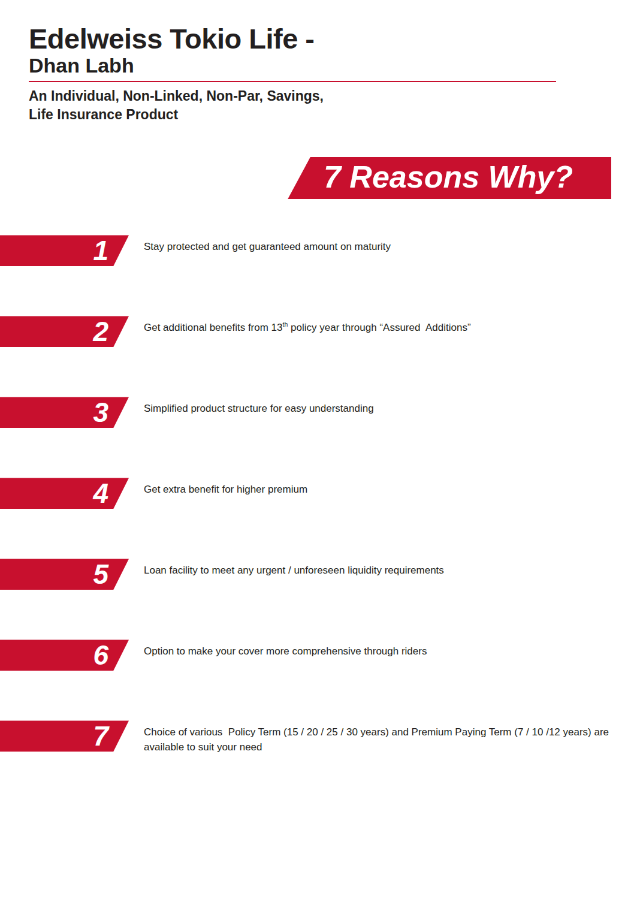Edelweiss Tokio Life -
Dhan Labh
An Individual, Non-Linked, Non-Par, Savings,
Life Insurance Product
7 Reasons Why?
1
Stay protected and get guaranteed amount on maturity
2
Get additional benefits from 13th policy year through “Assured Additions”
3
Simplified product structure for easy understanding
4
Get extra benefit for higher premium
5
Loan facility to meet any urgent / unforeseen liquidity requirements
6
Option to make your cover more comprehensive through riders
7
Choice of various Policy Term (15 / 20 / 25 / 30 years) and Premium Paying Term (7 / 10 /12 years) are available to suit your need